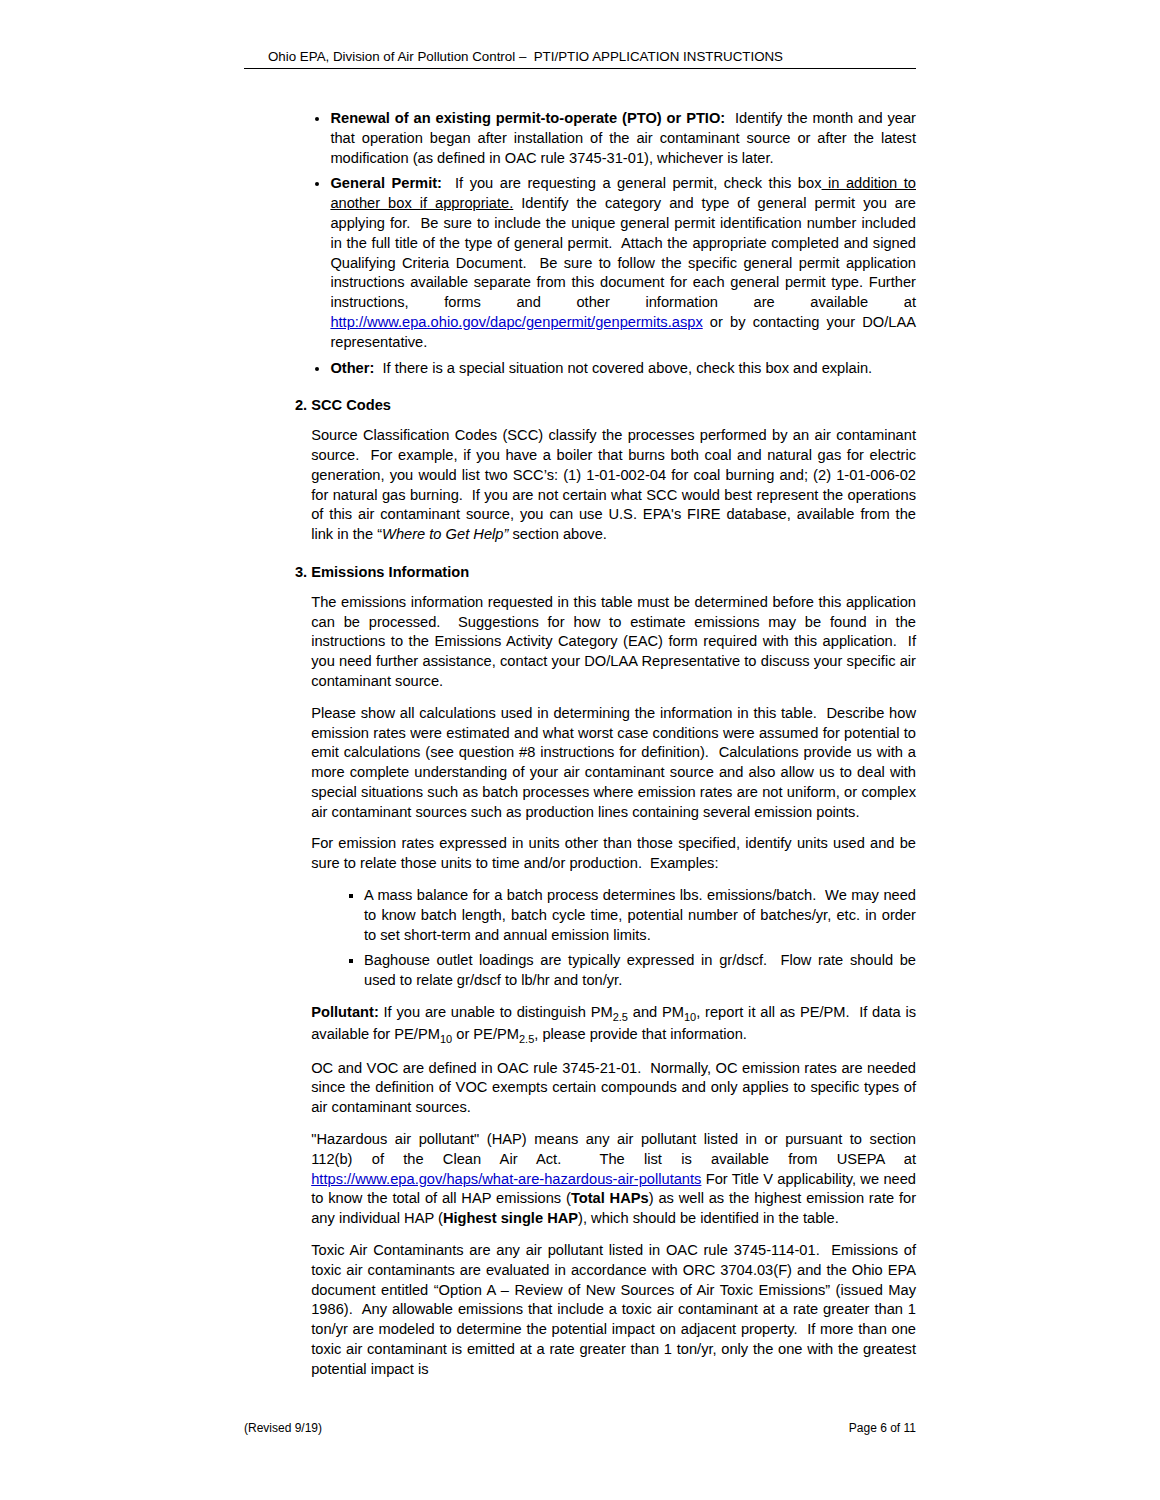Ohio EPA, Division of Air Pollution Control – PTI/PTIO APPLICATION INSTRUCTIONS
Renewal of an existing permit-to-operate (PTO) or PTIO: Identify the month and year that operation began after installation of the air contaminant source or after the latest modification (as defined in OAC rule 3745-31-01), whichever is later.
General Permit: If you are requesting a general permit, check this box in addition to another box if appropriate. Identify the category and type of general permit you are applying for. Be sure to include the unique general permit identification number included in the full title of the type of general permit. Attach the appropriate completed and signed Qualifying Criteria Document. Be sure to follow the specific general permit application instructions available separate from this document for each general permit type. Further instructions, forms and other information are available at http://www.epa.ohio.gov/dapc/genpermit/genpermits.aspx or by contacting your DO/LAA representative.
Other: If there is a special situation not covered above, check this box and explain.
SCC Codes
Source Classification Codes (SCC) classify the processes performed by an air contaminant source. For example, if you have a boiler that burns both coal and natural gas for electric generation, you would list two SCC’s: (1) 1-01-002-04 for coal burning and; (2) 1-01-006-02 for natural gas burning. If you are not certain what SCC would best represent the operations of this air contaminant source, you can use U.S. EPA's FIRE database, available from the link in the “Where to Get Help” section above.
Emissions Information
The emissions information requested in this table must be determined before this application can be processed. Suggestions for how to estimate emissions may be found in the instructions to the Emissions Activity Category (EAC) form required with this application. If you need further assistance, contact your DO/LAA Representative to discuss your specific air contaminant source.
Please show all calculations used in determining the information in this table. Describe how emission rates were estimated and what worst case conditions were assumed for potential to emit calculations (see question #8 instructions for definition). Calculations provide us with a more complete understanding of your air contaminant source and also allow us to deal with special situations such as batch processes where emission rates are not uniform, or complex air contaminant sources such as production lines containing several emission points.
For emission rates expressed in units other than those specified, identify units used and be sure to relate those units to time and/or production. Examples:
A mass balance for a batch process determines lbs. emissions/batch. We may need to know batch length, batch cycle time, potential number of batches/yr, etc. in order to set short-term and annual emission limits.
Baghouse outlet loadings are typically expressed in gr/dscf. Flow rate should be used to relate gr/dscf to lb/hr and ton/yr.
Pollutant: If you are unable to distinguish PM2.5 and PM10, report it all as PE/PM. If data is available for PE/PM10 or PE/PM2.5, please provide that information.
OC and VOC are defined in OAC rule 3745-21-01. Normally, OC emission rates are needed since the definition of VOC exempts certain compounds and only applies to specific types of air contaminant sources.
"Hazardous air pollutant" (HAP) means any air pollutant listed in or pursuant to section 112(b) of the Clean Air Act. The list is available from USEPA at https://www.epa.gov/haps/what-are-hazardous-air-pollutants For Title V applicability, we need to know the total of all HAP emissions (Total HAPs) as well as the highest emission rate for any individual HAP (Highest single HAP), which should be identified in the table.
Toxic Air Contaminants are any air pollutant listed in OAC rule 3745-114-01. Emissions of toxic air contaminants are evaluated in accordance with ORC 3704.03(F) and the Ohio EPA document entitled “Option A – Review of New Sources of Air Toxic Emissions” (issued May 1986). Any allowable emissions that include a toxic air contaminant at a rate greater than 1 ton/yr are modeled to determine the potential impact on adjacent property. If more than one toxic air contaminant is emitted at a rate greater than 1 ton/yr, only the one with the greatest potential impact is
(Revised 9/19) Page 6 of 11